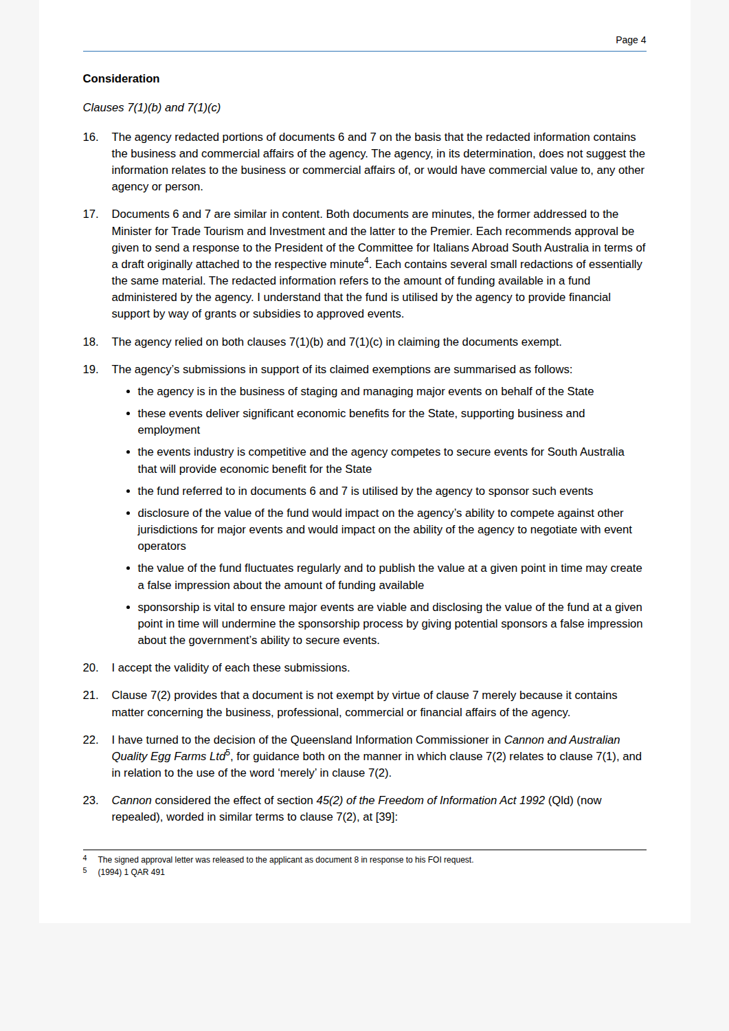Page 4
Consideration
Clauses 7(1)(b) and 7(1)(c)
The agency redacted portions of documents 6 and 7 on the basis that the redacted information contains the business and commercial affairs of the agency. The agency, in its determination, does not suggest the information relates to the business or commercial affairs of, or would have commercial value to, any other agency or person.
Documents 6 and 7 are similar in content. Both documents are minutes, the former addressed to the Minister for Trade Tourism and Investment and the latter to the Premier. Each recommends approval be given to send a response to the President of the Committee for Italians Abroad South Australia in terms of a draft originally attached to the respective minute4. Each contains several small redactions of essentially the same material. The redacted information refers to the amount of funding available in a fund administered by the agency. I understand that the fund is utilised by the agency to provide financial support by way of grants or subsidies to approved events.
The agency relied on both clauses 7(1)(b) and 7(1)(c) in claiming the documents exempt.
The agency’s submissions in support of its claimed exemptions are summarised as follows:
the agency is in the business of staging and managing major events on behalf of the State
these events deliver significant economic benefits for the State, supporting business and employment
the events industry is competitive and the agency competes to secure events for South Australia that will provide economic benefit for the State
the fund referred to in documents 6 and 7 is utilised by the agency to sponsor such events
disclosure of the value of the fund would impact on the agency’s ability to compete against other jurisdictions for major events and would impact on the ability of the agency to negotiate with event operators
the value of the fund fluctuates regularly and to publish the value at a given point in time may create a false impression about the amount of funding available
sponsorship is vital to ensure major events are viable and disclosing the value of the fund at a given point in time will undermine the sponsorship process by giving potential sponsors a false impression about the government’s ability to secure events.
I accept the validity of each these submissions.
Clause 7(2) provides that a document is not exempt by virtue of clause 7 merely because it contains matter concerning the business, professional, commercial or financial affairs of the agency.
I have turned to the decision of the Queensland Information Commissioner in Cannon and Australian Quality Egg Farms Ltd5, for guidance both on the manner in which clause 7(2) relates to clause 7(1), and in relation to the use of the word ‘merely’ in clause 7(2).
Cannon considered the effect of section 45(2) of the Freedom of Information Act 1992 (Qld) (now repealed), worded in similar terms to clause 7(2), at [39]:
4 The signed approval letter was released to the applicant as document 8 in response to his FOI request.
5(1994) 1 QAR 491